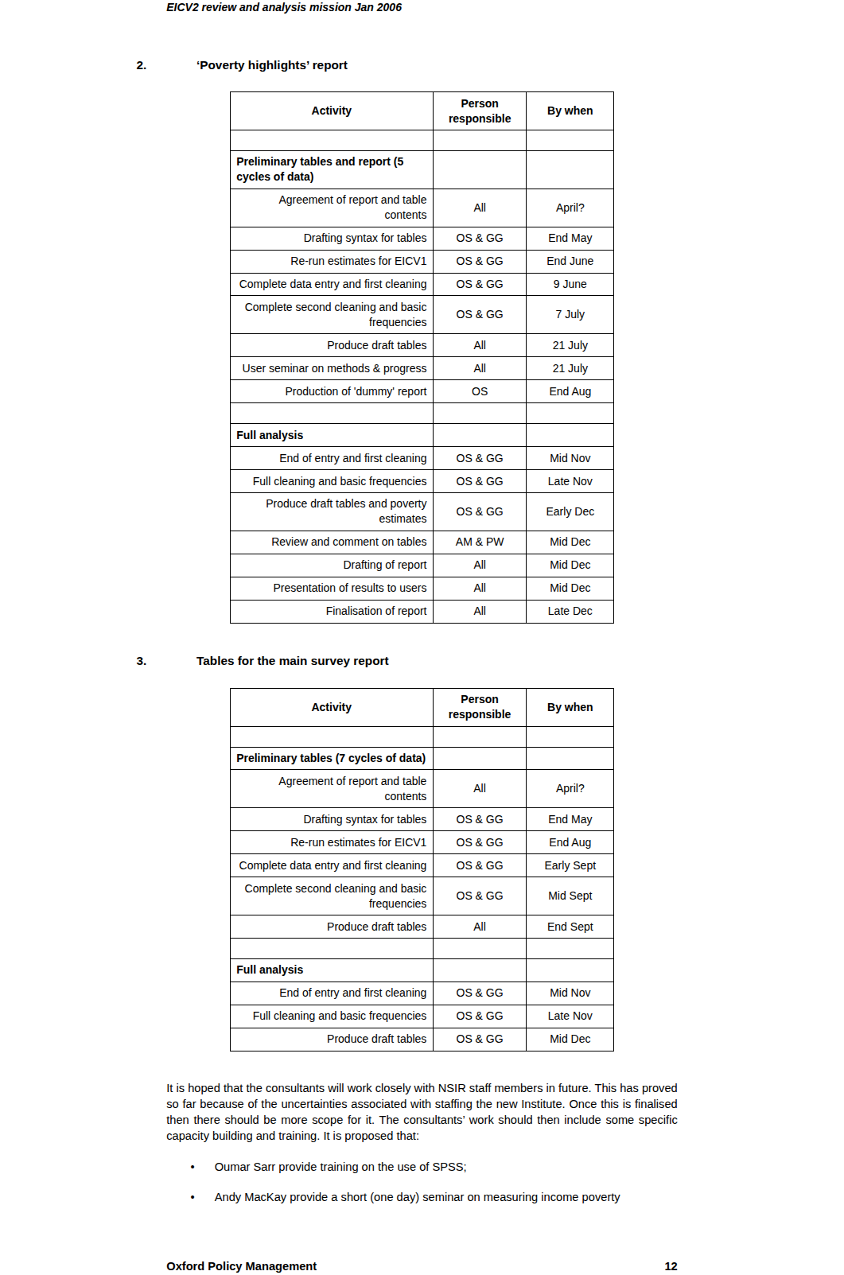EICV2 review and analysis mission Jan 2006
2.‘Poverty highlights’ report
| Activity | Person responsible | By when |
| --- | --- | --- |
| Preliminary tables and report (5 cycles of data) | | |
| Agreement of report and table contents | All | April? |
| Drafting syntax for tables | OS & GG | End May |
| Re-run estimates for EICV1 | OS & GG | End June |
| Complete data entry and first cleaning | OS & GG | 9 June |
| Complete second cleaning and basic frequencies | OS & GG | 7 July |
| Produce draft tables | All | 21 July |
| User seminar on methods & progress | All | 21 July |
| Production of 'dummy' report | OS | End Aug |
| Full analysis | | |
| End of entry and first cleaning | OS & GG | Mid Nov |
| Full cleaning and basic frequencies | OS & GG | Late Nov |
| Produce draft tables and poverty estimates | OS & GG | Early Dec |
| Review and comment on tables | AM & PW | Mid Dec |
| Drafting of report | All | Mid Dec |
| Presentation of results to users | All | Mid Dec |
| Finalisation of report | All | Late Dec |
3. Tables for the main survey report
| Activity | Person responsible | By when |
| --- | --- | --- |
| Preliminary tables (7 cycles of data) | | |
| Agreement of report and table contents | All | April? |
| Drafting syntax for tables | OS & GG | End May |
| Re-run estimates for EICV1 | OS & GG | End Aug |
| Complete data entry and first cleaning | OS & GG | Early Sept |
| Complete second cleaning and basic frequencies | OS & GG | Mid Sept |
| Produce draft tables | All | End Sept |
| Full analysis | | |
| End of entry and first cleaning | OS & GG | Mid Nov |
| Full cleaning and basic frequencies | OS & GG | Late Nov |
| Produce draft tables | OS & GG | Mid Dec |
It is hoped that the consultants will work closely with NSIR staff members in future. This has proved so far because of the uncertainties associated with staffing the new Institute. Once this is finalised then there should be more scope for it. The consultants’ work should then include some specific capacity building and training. It is proposed that:
Oumar Sarr provide training on the use of SPSS;
Andy MacKay provide a short (one day) seminar on measuring income poverty
Oxford Policy Management 12